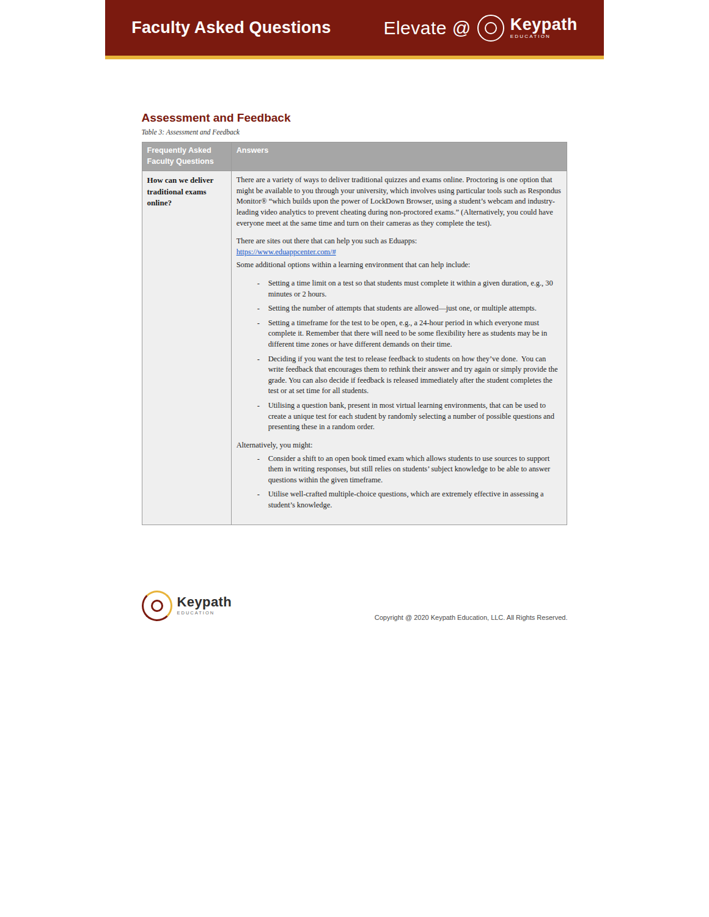Faculty Asked Questions
Elevate @ Keypath
EDUCATION
Assessment and Feedback
Table 3: Assessment and Feedback
| Frequently Asked Faculty Questions | Answers |
| --- | --- |
| How can we deliver traditional exams online? | There are a variety of ways to deliver traditional quizzes and exams online. Proctoring is one option that might be available to you through your university, which involves using particular tools such as Respondus Monitor® “which builds upon the power of LockDown Browser, using a student’s webcam and industry-leading video analytics to prevent cheating during non-proctored exams.” (Alternatively, you could have everyone meet at the same time and turn on their cameras as they complete the test). There are sites out there that can help you such as Eduapps: https://www.eduappcenter.com/# Some additional options within a learning environment that can help include: Setting a time limit on a test so that students must complete it within a given duration, e.g., 30 minutes or 2 hours. Setting the number of attempts that students are allowed—just one, or multiple attempts. Setting a timeframe for the test to be open, e.g., a 24-hour period in which everyone must complete it. Remember that there will need to be some flexibility here as students may be in different time zones or have different demands on their time. Deciding if you want the test to release feedback to students on how they’ve done. You can write feedback that encourages them to rethink their answer and try again or simply provide the grade. You can also decide if feedback is released immediately after the student completes the test or at set time for all students. Utilising a question bank, present in most virtual learning environments, that can be used to create a unique test for each student by randomly selecting a number of possible questions and presenting these in a random order. Alternatively, you might: Consider a shift to an open book timed exam which allows students to use sources to support them in writing responses, but still relies on students’ subject knowledge to be able to answer questions within the given timeframe. Utilise well-crafted multiple-choice questions, which are extremely effective in assessing a student’s knowledge. |
Keypath
EDUCATION
Copyright @ 2020 Keypath Education, LLC. All Rights Reserved.